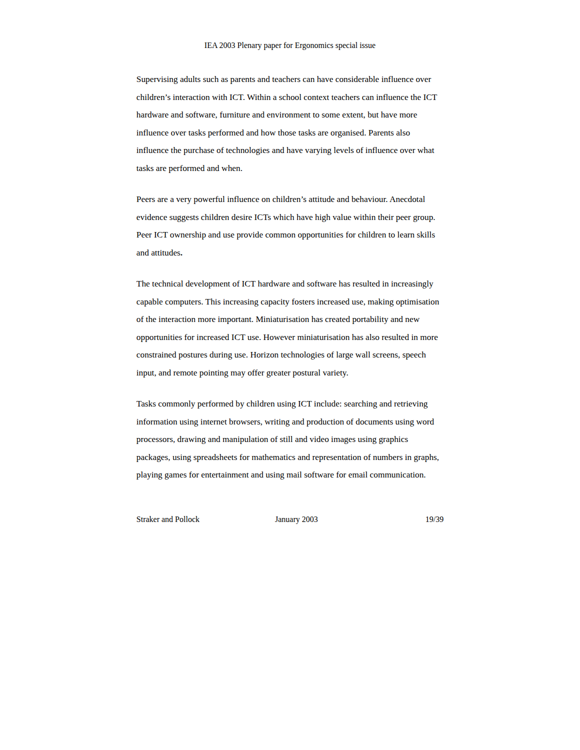IEA 2003 Plenary paper for Ergonomics special issue
Supervising adults such as parents and teachers can have considerable influence over children’s interaction with ICT. Within a school context teachers can influence the ICT hardware and software, furniture and environment to some extent, but have more influence over tasks performed and how those tasks are organised. Parents also influence the purchase of technologies and have varying levels of influence over what tasks are performed and when.
Peers are a very powerful influence on children’s attitude and behaviour. Anecdotal evidence suggests children desire ICTs which have high value within their peer group. Peer ICT ownership and use provide common opportunities for children to learn skills and attitudes.
The technical development of ICT hardware and software has resulted in increasingly capable computers. This increasing capacity fosters increased use, making optimisation of the interaction more important. Miniaturisation has created portability and new opportunities for increased ICT use. However miniaturisation has also resulted in more constrained postures during use. Horizon technologies of large wall screens, speech input, and remote pointing may offer greater postural variety.
Tasks commonly performed by children using ICT include: searching and retrieving information using internet browsers, writing and production of documents using word processors, drawing and manipulation of still and video images using graphics packages, using spreadsheets for mathematics and representation of numbers in graphs, playing games for entertainment and using mail software for email communication.
Straker and Pollock January 2003 19/39